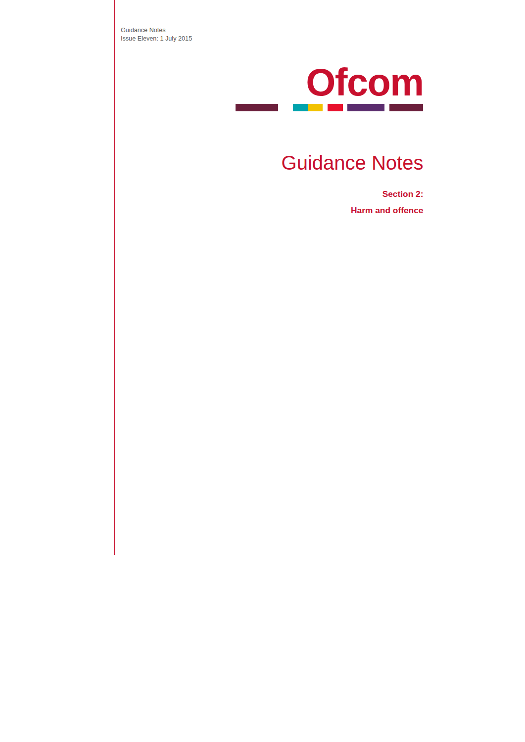Guidance Notes
Issue Eleven: 1 July 2015
Ofcom
Guidance Notes
Section 2:
Harm and offence